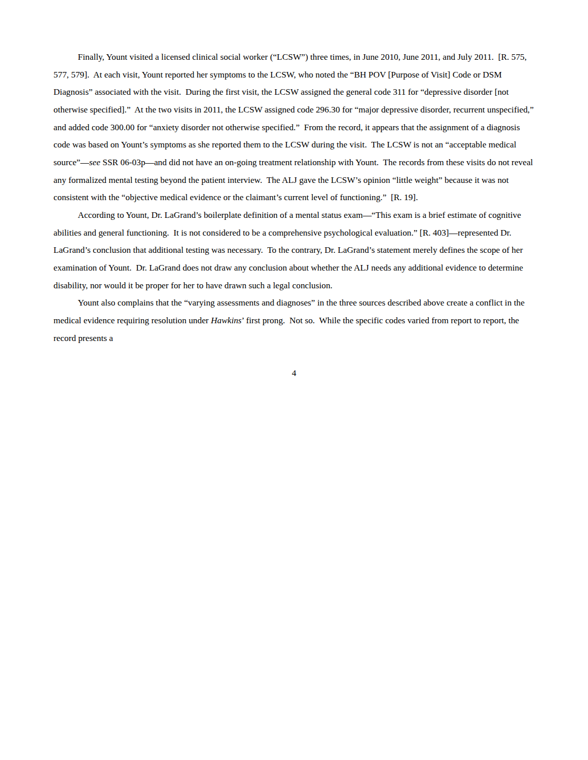Finally, Yount visited a licensed clinical social worker (“LCSW”) three times, in June 2010, June 2011, and July 2011. [R. 575, 577, 579]. At each visit, Yount reported her symptoms to the LCSW, who noted the “BH POV [Purpose of Visit] Code or DSM Diagnosis” associated with the visit. During the first visit, the LCSW assigned the general code 311 for “depressive disorder [not otherwise specified].” At the two visits in 2011, the LCSW assigned code 296.30 for “major depressive disorder, recurrent unspecified,” and added code 300.00 for “anxiety disorder not otherwise specified.” From the record, it appears that the assignment of a diagnosis code was based on Yount’s symptoms as she reported them to the LCSW during the visit. The LCSW is not an “acceptable medical source”—see SSR 06-03p—and did not have an on-going treatment relationship with Yount. The records from these visits do not reveal any formalized mental testing beyond the patient interview. The ALJ gave the LCSW’s opinion “little weight” because it was not consistent with the “objective medical evidence or the claimant’s current level of functioning.” [R. 19].
According to Yount, Dr. LaGrand’s boilerplate definition of a mental status exam—“This exam is a brief estimate of cognitive abilities and general functioning. It is not considered to be a comprehensive psychological evaluation.” [R. 403]—represented Dr. LaGrand’s conclusion that additional testing was necessary. To the contrary, Dr. LaGrand’s statement merely defines the scope of her examination of Yount. Dr. LaGrand does not draw any conclusion about whether the ALJ needs any additional evidence to determine disability, nor would it be proper for her to have drawn such a legal conclusion.
Yount also complains that the “varying assessments and diagnoses” in the three sources described above create a conflict in the medical evidence requiring resolution under Hawkins’ first prong. Not so. While the specific codes varied from report to report, the record presents a
4